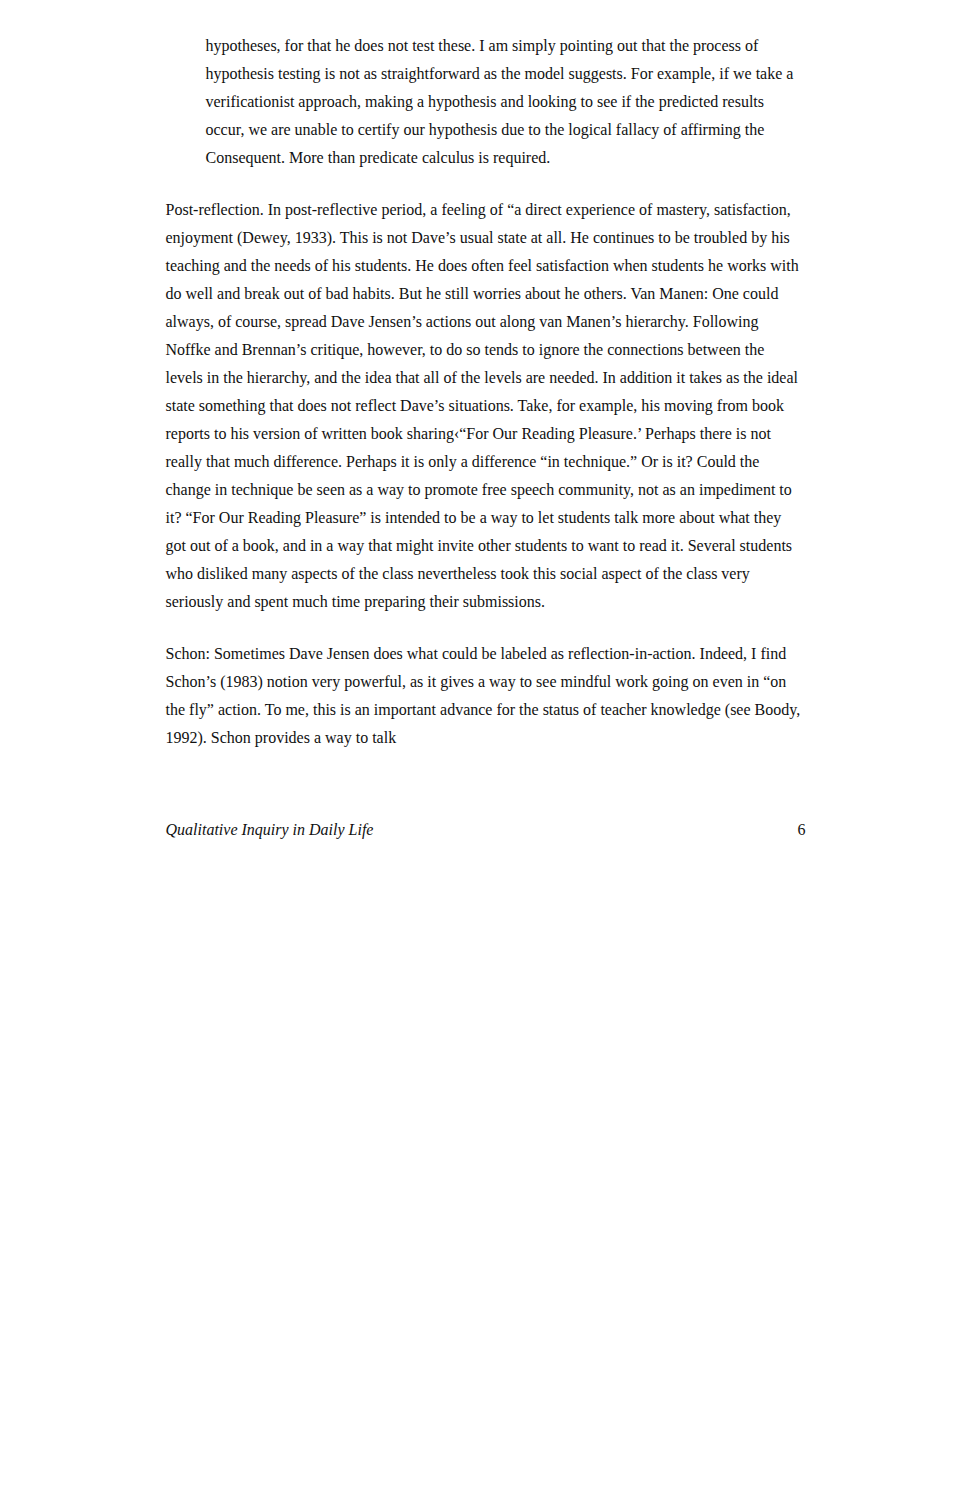hypotheses, for that he does not test these. I am simply pointing out that the process of hypothesis testing is not as straightforward as the model suggests. For example, if we take a verificationist approach, making a hypothesis and looking to see if the predicted results occur, we are unable to certify our hypothesis due to the logical fallacy of affirming the Consequent. More than predicate calculus is required.
Post-reflection. In post-reflective period, a feeling of “a direct experience of mastery, satisfaction, enjoyment (Dewey, 1933). This is not Dave’s usual state at all. He continues to be troubled by his teaching and the needs of his students. He does often feel satisfaction when students he works with do well and break out of bad habits. But he still worries about he others. Van Manen: One could always, of course, spread Dave Jensen’s actions out along van Manen’s hierarchy. Following Noffke and Brennan’s critique, however, to do so tends to ignore the connections between the levels in the hierarchy, and the idea that all of the levels are needed. In addition it takes as the ideal state something that does not reflect Dave’s situations. Take, for example, his moving from book reports to his version of written book sharing‹“For Our Reading Pleasure.’ Perhaps there is not really that much difference. Perhaps it is only a difference “in technique.” Or is it? Could the change in technique be seen as a way to promote free speech community, not as an impediment to it? “For Our Reading Pleasure” is intended to be a way to let students talk more about what they got out of a book, and in a way that might invite other students to want to read it. Several students who disliked many aspects of the class nevertheless took this social aspect of the class very seriously and spent much time preparing their submissions.
Schon: Sometimes Dave Jensen does what could be labeled as reflection-in-action. Indeed, I find Schon’s (1983) notion very powerful, as it gives a way to see mindful work going on even in “on the fly” action. To me, this is an important advance for the status of teacher knowledge (see Boody, 1992). Schon provides a way to talk
Qualitative Inquiry in Daily Life 6